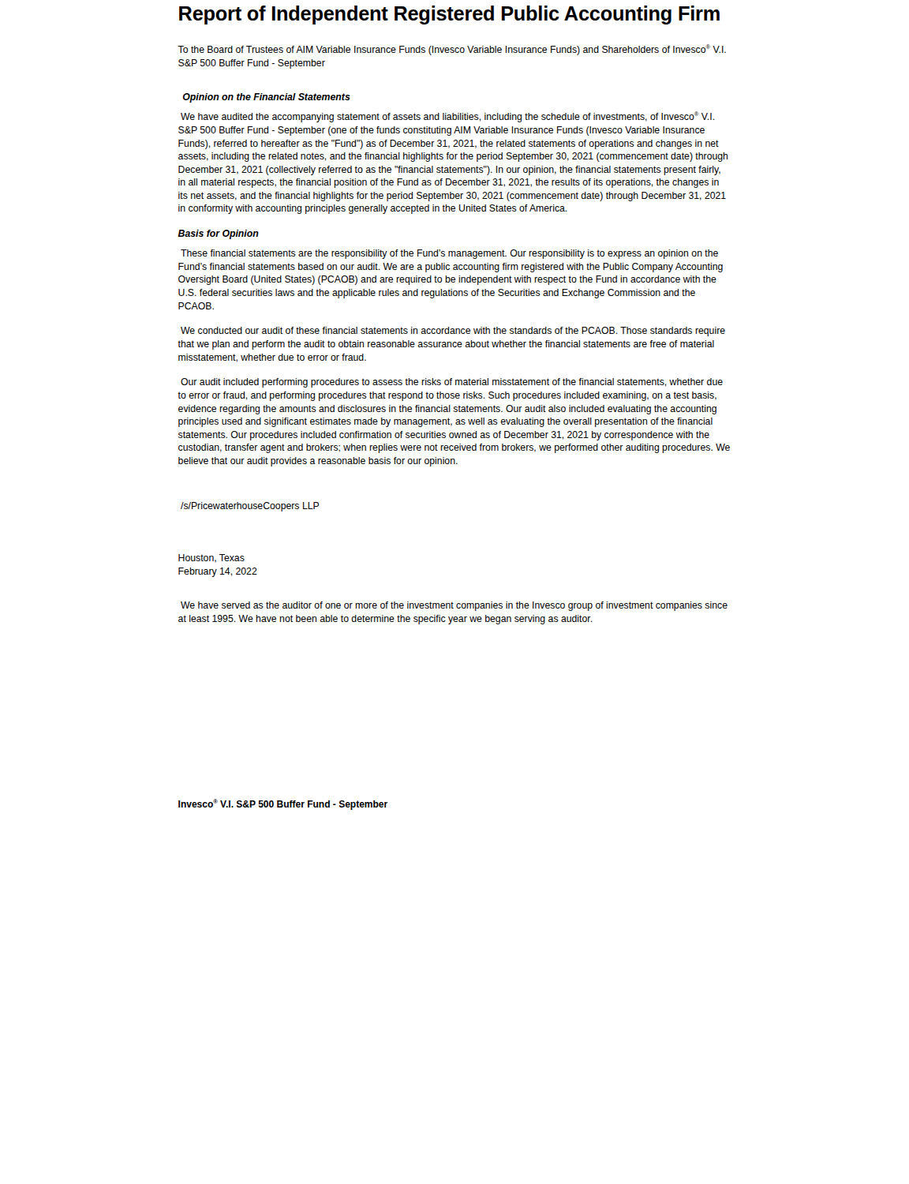Report of Independent Registered Public Accounting Firm
To the Board of Trustees of AIM Variable Insurance Funds (Invesco Variable Insurance Funds) and Shareholders of Invesco® V.I. S&P 500 Buffer Fund - September
Opinion on the Financial Statements
We have audited the accompanying statement of assets and liabilities, including the schedule of investments, of Invesco® V.I. S&P 500 Buffer Fund - September (one of the funds constituting AIM Variable Insurance Funds (Invesco Variable Insurance Funds), referred to hereafter as the "Fund") as of December 31, 2021, the related statements of operations and changes in net assets, including the related notes, and the financial highlights for the period September 30, 2021 (commencement date) through December 31, 2021 (collectively referred to as the "financial statements"). In our opinion, the financial statements present fairly, in all material respects, the financial position of the Fund as of December 31, 2021, the results of its operations, the changes in its net assets, and the financial highlights for the period September 30, 2021 (commencement date) through December 31, 2021 in conformity with accounting principles generally accepted in the United States of America.
Basis for Opinion
These financial statements are the responsibility of the Fund’s management. Our responsibility is to express an opinion on the Fund’s financial statements based on our audit. We are a public accounting firm registered with the Public Company Accounting Oversight Board (United States) (PCAOB) and are required to be independent with respect to the Fund in accordance with the U.S. federal securities laws and the applicable rules and regulations of the Securities and Exchange Commission and the PCAOB.
We conducted our audit of these financial statements in accordance with the standards of the PCAOB. Those standards require that we plan and perform the audit to obtain reasonable assurance about whether the financial statements are free of material misstatement, whether due to error or fraud.
Our audit included performing procedures to assess the risks of material misstatement of the financial statements, whether due to error or fraud, and performing procedures that respond to those risks. Such procedures included examining, on a test basis, evidence regarding the amounts and disclosures in the financial statements. Our audit also included evaluating the accounting principles used and significant estimates made by management, as well as evaluating the overall presentation of the financial statements. Our procedures included confirmation of securities owned as of December 31, 2021 by correspondence with the custodian, transfer agent and brokers; when replies were not received from brokers, we performed other auditing procedures. We believe that our audit provides a reasonable basis for our opinion.
/s/PricewaterhouseCoopers LLP
Houston, Texas
February 14, 2022
We have served as the auditor of one or more of the investment companies in the Invesco group of investment companies since at least 1995. We have not been able to determine the specific year we began serving as auditor.
Invesco® V.I. S&P 500 Buffer Fund - September